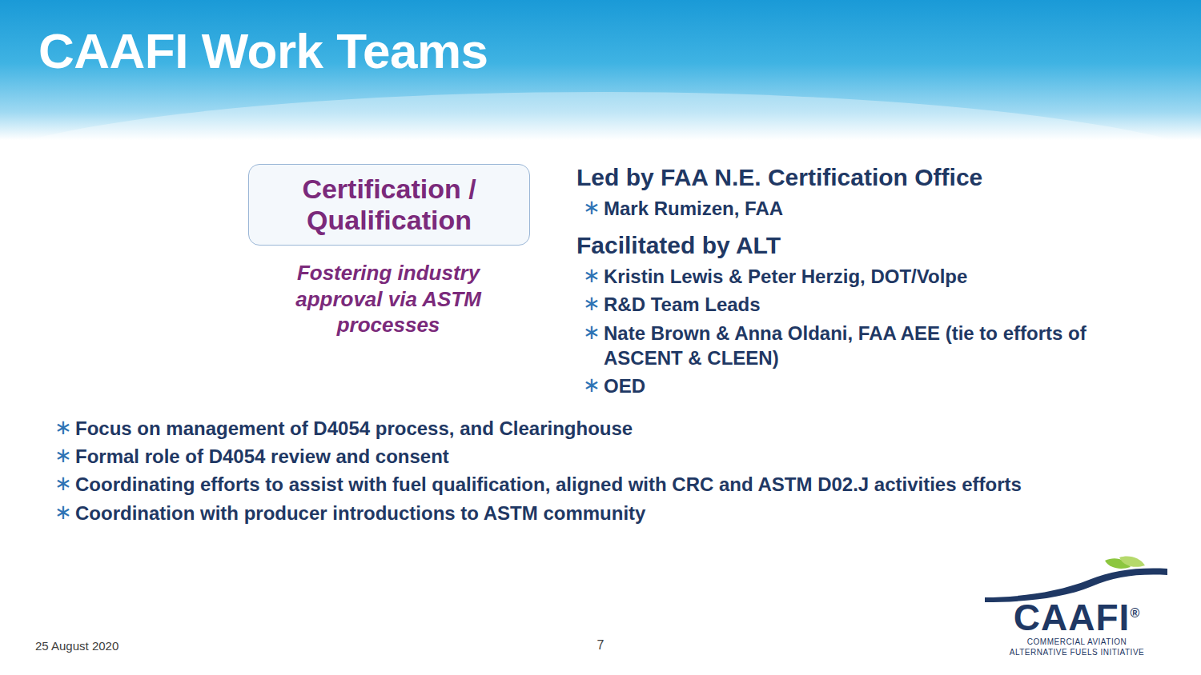CAAFI Work Teams
Certification /
Qualification
Fostering industry
approval via ASTM
processes
Led by FAA N.E. Certification Office
Mark Rumizen, FAA
Facilitated by ALT
Kristin Lewis & Peter Herzig, DOT/Volpe
R&D Team Leads
Nate Brown & Anna Oldani, FAA AEE (tie to efforts of ASCENT & CLEEN)
OED
Focus on management of D4054 process, and Clearinghouse
Formal role of D4054 review and consent
Coordinating efforts to assist with fuel qualification, aligned with CRC and ASTM D02.J activities efforts
Coordination with producer introductions to ASTM community
25 August 2020
7
CAAFI®
COMMERCIAL AVIATION
ALTERNATIVE FUELS INITIATIVE